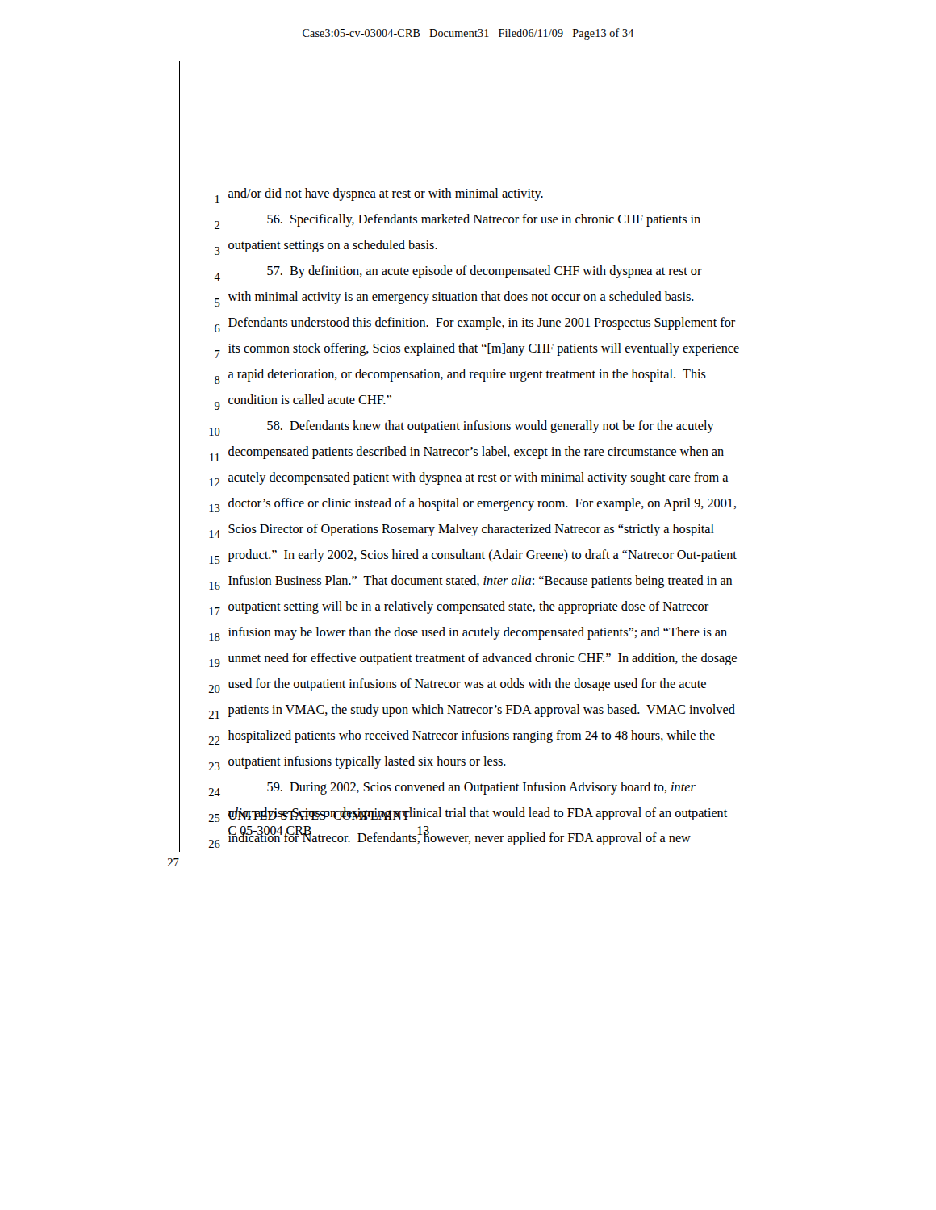Case3:05-cv-03004-CRB Document31 Filed06/11/09 Page13 of 34
1
2
3
4
5
6
7
8
9
10
11
12
13
14
15
16
17
18
19
20
21
22
23
24
25
26
and/or did not have dyspnea at rest or with minimal activity.
56. Specifically, Defendants marketed Natrecor for use in chronic CHF patients in
outpatient settings on a scheduled basis.
57. By definition, an acute episode of decompensated CHF with dyspnea at rest or
with minimal activity is an emergency situation that does not occur on a scheduled basis.
Defendants understood this definition. For example, in its June 2001 Prospectus Supplement for
its common stock offering, Scios explained that “[m]any CHF patients will eventually experience
a rapid deterioration, or decompensation, and require urgent treatment in the hospital. This
condition is called acute CHF.”
58. Defendants knew that outpatient infusions would generally not be for the acutely
decompensated patients described in Natrecor’s label, except in the rare circumstance when an
acutely decompensated patient with dyspnea at rest or with minimal activity sought care from a
doctor’s office or clinic instead of a hospital or emergency room. For example, on April 9, 2001,
Scios Director of Operations Rosemary Malvey characterized Natrecor as “strictly a hospital
product.” In early 2002, Scios hired a consultant (Adair Greene) to draft a “Natrecor Out-patient
Infusion Business Plan.” That document stated, inter alia: “Because patients being treated in an
outpatient setting will be in a relatively compensated state, the appropriate dose of Natrecor
infusion may be lower than the dose used in acutely decompensated patients”; and “There is an
unmet need for effective outpatient treatment of advanced chronic CHF.” In addition, the dosage
used for the outpatient infusions of Natrecor was at odds with the dosage used for the acute
patients in VMAC, the study upon which Natrecor’s FDA approval was based. VMAC involved
hospitalized patients who received Natrecor infusions ranging from 24 to 48 hours, while the
outpatient infusions typically lasted six hours or less.
59. During 2002, Scios convened an Outpatient Infusion Advisory board to, inter
alia, advise Scios on designing a clinical trial that would lead to FDA approval of an outpatient
indication for Natrecor. Defendants, however, never applied for FDA approval of a new
UNITED STATES’ COMPLAINT
C 05-3004 CRB 13
27